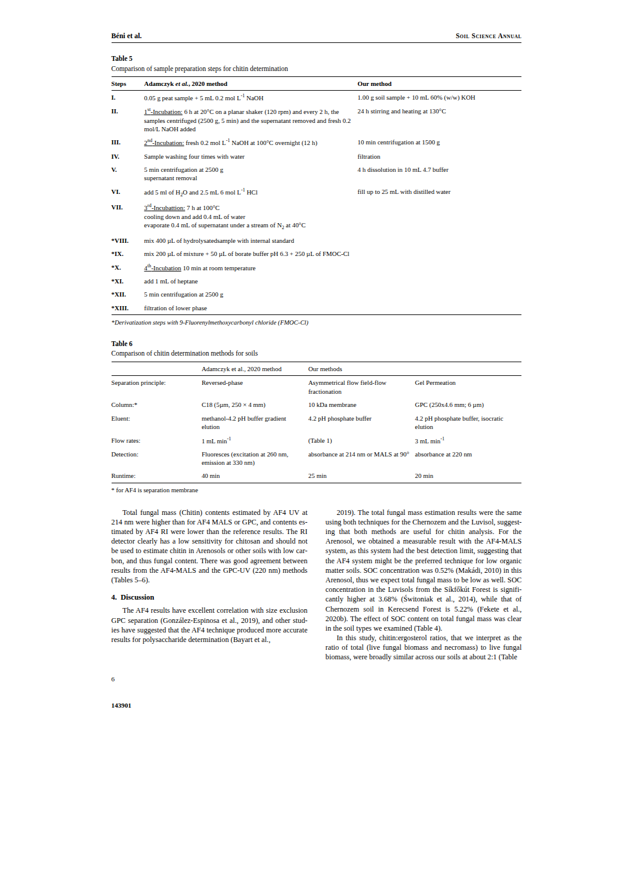Béni et al.
Soil Science Annual
Table 5
Comparison of sample preparation steps for chitin determination
| Steps | Adamczyk et al. , 2020 method | Our method |
| --- | --- | --- |
| I. | 0.05 g peat sample + 5 mL 0.2 mol L -1 NaOH | 1.00 g soil sample + 10 mL 60% (w/w) KOH |
| II. | 1 st -Incubation: 6 h at 20°C on a planar shaker (120 rpm) and every 2 h, the samples centrifuged (2500 g, 5 min) and the supernatant removed and fresh 0.2 mol/L NaOH added | 24 h stirring and heating at 130°C |
| III. | 2 nd -Incubation: fresh 0.2 mol L -1 NaOH at 100°C overnight (12 h) | 10 min centrifugation at 1500 g |
| IV. | Sample washing four times with water | filtration |
| V. | 5 min centrifugation at 2500 g supernatant removal | 4 h dissolution in 10 mL 4.7 buffer |
| VI. | add 5 ml of H 2 O and 2.5 mL 6 mol L -1 HCl | fill up to 25 mL with distilled water |
| VII. | 3 rd -Incubattion: 7 h at 100°C cooling down and add 0.4 mL of water evaporate 0.4 mL of supernatant under a stream of N 2 at 40°C | |
| *VIII. | mix 400 µL of hydrolysatedsample with internal standard | |
| *IX. | mix 200 µL of mixture + 50 µL of borate buffer pH 6.3 + 250 µL of FMOC-Cl | |
| *X. | 4 th -Incubation 10 min at room temperature | |
| *XI. | add 1 mL of heptane | |
| *XII. | 5 min centrifugation at 2500 g | |
| *XIII. | filtration of lower phase | |
*Derivatization steps with 9-Fluorenylmethoxycarbonyl chloride (FMOC-Cl)
Table 6
Comparison of chitin determination methods for soils
| | Adamczyk et al., 2020 method | Our methods |
| --- | --- | --- |
| Separation principle: | Reversed-phase | Asymmetrical flow field-flow fractionation | Gel Permeation |
| Column:* | C18 (5µm, 250 × 4 mm) | 10 kDa membrane | GPC (250x4.6 mm; 6 µm) |
| Eluent: | methanol-4.2 pH buffer gradient elution | 4.2 pH phosphate buffer | 4.2 pH phosphate buffer, isocratic elution |
| Flow rates: | 1 mL min -1 | (Table 1) | 3 mL min -1 |
| Detection: | Fluoresces (excitation at 260 nm, emission at 330 nm) | absorbance at 214 nm or MALS at 90° | absorbance at 220 nm |
| Runtime: | 40 min | 25 min | 20 min |
* for AF4 is separation membrane
Total fungal mass (Chitin) contents estimated by AF4 UV at 214 nm were higher than for AF4 MALS or GPC, and contents estimated by AF4 RI were lower than the reference results. The RI detector clearly has a low sensitivity for chitosan and should not be used to estimate chitin in Arenosols or other soils with low carbon, and thus fungal content. There was good agreement between results from the AF4-MALS and the GPC-UV (220 nm) methods (Tables 5–6).
4. Discussion
The AF4 results have excellent correlation with size exclusion GPC separation (González-Espinosa et al., 2019), and other studies have suggested that the AF4 technique produced more accurate results for polysaccharide determination (Bayart et al.,
2019). The total fungal mass estimation results were the same using both techniques for the Chernozem and the Luvisol, suggesting that both methods are useful for chitin analysis. For the Arenosol, we obtained a measurable result with the AF4-MALS system, as this system had the best detection limit, suggesting that the AF4 system might be the preferred technique for low organic matter soils. SOC concentration was 0.52% (Makádi, 2010) in this Arenosol, thus we expect total fungal mass to be low as well. SOC concentration in the Luvisols from the Síkfőkút Forest is significantly higher at 3.68% (Świtoniak et al., 2014), while that of Chernozem soil in Kerecsend Forest is 5.22% (Fekete et al., 2020b). The effect of SOC content on total fungal mass was clear in the soil types we examined (Table 4).
In this study, chitin:ergosterol ratios, that we interpret as the ratio of total (live fungal biomass and necromass) to live fungal biomass, were broadly similar across our soils at about 2:1 (Table
6
143901